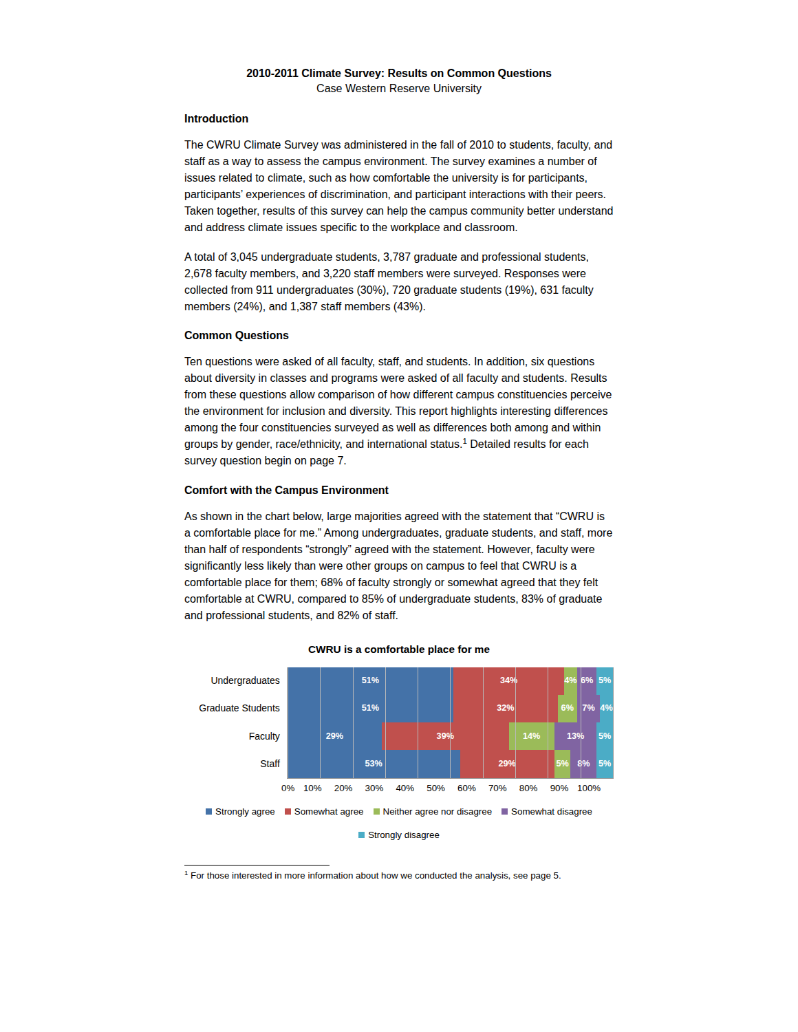2010-2011 Climate Survey: Results on Common Questions
Case Western Reserve University
Introduction
The CWRU Climate Survey was administered in the fall of 2010 to students, faculty, and staff as a way to assess the campus environment. The survey examines a number of issues related to climate, such as how comfortable the university is for participants, participants’ experiences of discrimination, and participant interactions with their peers. Taken together, results of this survey can help the campus community better understand and address climate issues specific to the workplace and classroom.
A total of 3,045 undergraduate students, 3,787 graduate and professional students, 2,678 faculty members, and 3,220 staff members were surveyed. Responses were collected from 911 undergraduates (30%), 720 graduate students (19%), 631 faculty members (24%), and 1,387 staff members (43%).
Common Questions
Ten questions were asked of all faculty, staff, and students. In addition, six questions about diversity in classes and programs were asked of all faculty and students. Results from these questions allow comparison of how different campus constituencies perceive the environment for inclusion and diversity. This report highlights interesting differences among the four constituencies surveyed as well as differences both among and within groups by gender, race/ethnicity, and international status.1 Detailed results for each survey question begin on page 7.
Comfort with the Campus Environment
As shown in the chart below, large majorities agreed with the statement that “CWRU is a comfortable place for me.” Among undergraduates, graduate students, and staff, more than half of respondents “strongly” agreed with the statement. However, faculty were significantly less likely than were other groups on campus to feel that CWRU is a comfortable place for them; 68% of faculty strongly or somewhat agreed that they felt comfortable at CWRU, compared to 85% of undergraduate students, 83% of graduate and professional students, and 82% of staff.
CWRU is a comfortable place for me
Undergraduates
51%
34%
4%
6%
5%
Graduate Students
51%
32%
6%
7%
4%
Faculty
29%
39%
14%
13%
5%
Staff
53%
29%
5%
8%
5%
0% 10% 20% 30% 40% 50% 60% 70% 80% 90% 100%
Strongly agree Somewhat agree Neither agree nor disagree Somewhat disagree Strongly disagree
1 For those interested in more information about how we conducted the analysis, see page 5.